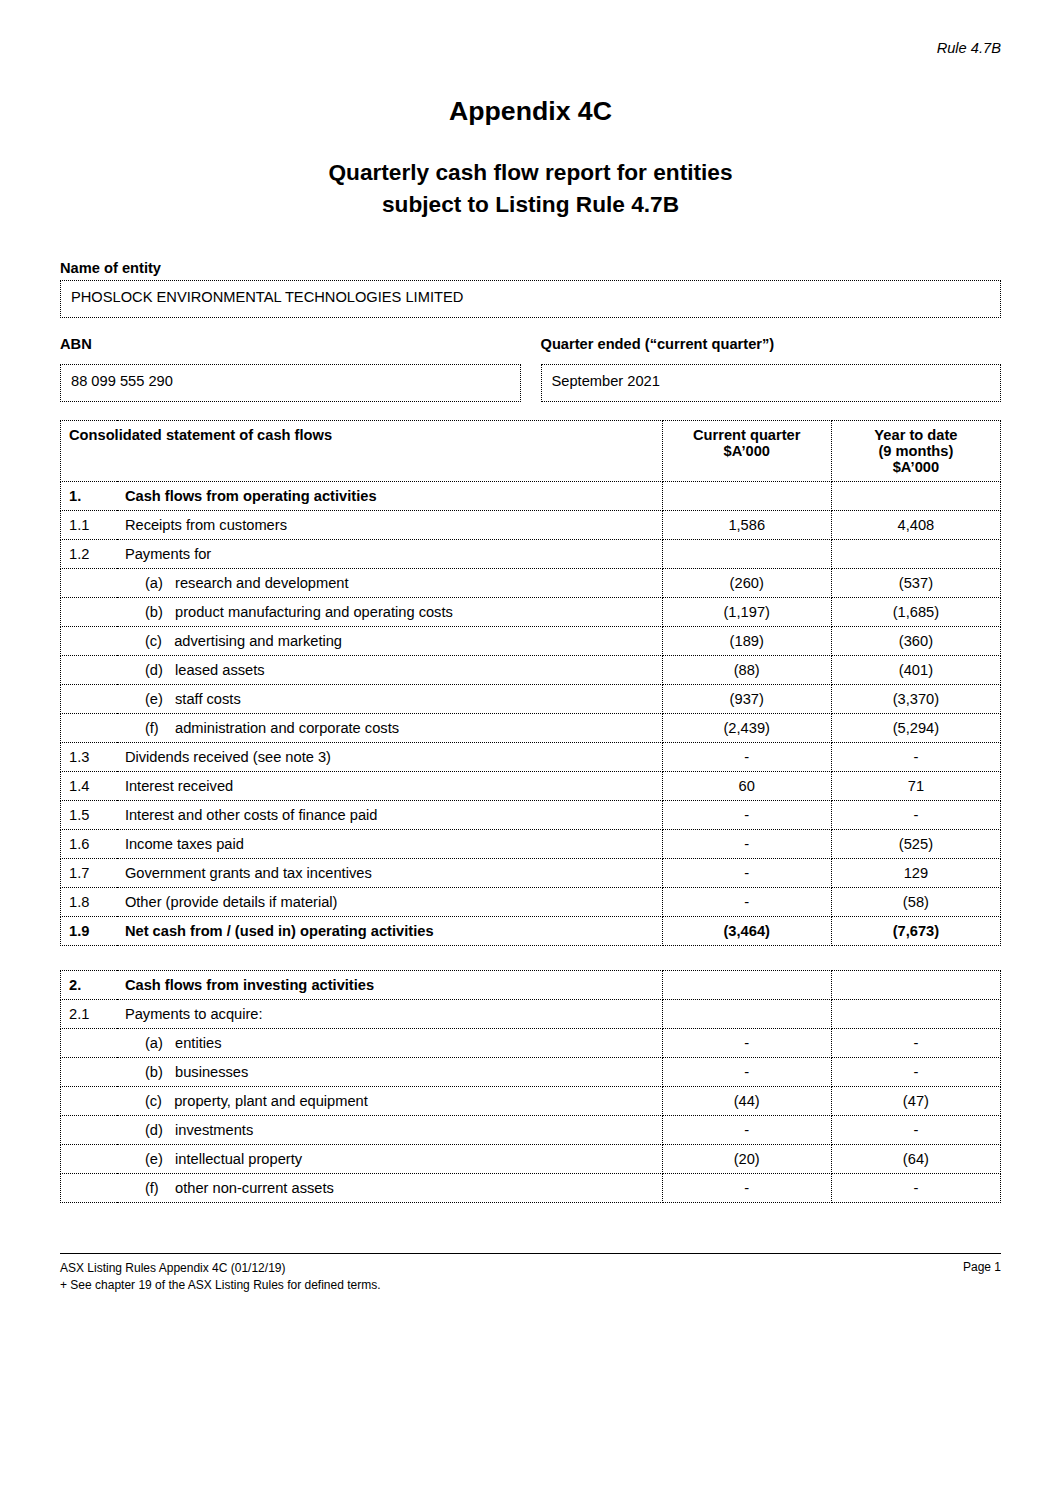Rule 4.7B
Appendix 4C
Quarterly cash flow report for entities
subject to Listing Rule 4.7B
Name of entity
PHOSLOCK ENVIRONMENTAL TECHNOLOGIES LIMITED
ABN
Quarter ended (“current quarter”)
88 099 555 290
September 2021
| Consolidated statement of cash flows | Current quarter $A’000 | Year to date (9 months) $A’000 |
| --- | --- | --- |
| 1. | Cash flows from operating activities | | |
| 1.1 | Receipts from customers | 1,586 | 4,408 |
| 1.2 | Payments for | | |
| | (a) research and development | (260) | (537) |
| | (b) product manufacturing and operating costs | (1,197) | (1,685) |
| | (c) advertising and marketing | (189) | (360) |
| | (d) leased assets | (88) | (401) |
| | (e) staff costs | (937) | (3,370) |
| | (f) administration and corporate costs | (2,439) | (5,294) |
| 1.3 | Dividends received (see note 3) | - | - |
| 1.4 | Interest received | 60 | 71 |
| 1.5 | Interest and other costs of finance paid | - | - |
| 1.6 | Income taxes paid | - | (525) |
| 1.7 | Government grants and tax incentives | - | 129 |
| 1.8 | Other (provide details if material) | - | (58) |
| 1.9 | Net cash from / (used in) operating activities | (3,464) | (7,673) |
| 2. | Cash flows from investing activities | | |
| 2.1 | Payments to acquire: | | |
| | (a) entities | - | - |
| | (b) businesses | - | - |
| | (c) property, plant and equipment | (44) | (47) |
| | (d) investments | - | - |
| | (e) intellectual property | (20) | (64) |
| | (f) other non-current assets | - | - |
ASX Listing Rules Appendix 4C (01/12/19)
+ See chapter 19 of the ASX Listing Rules for defined terms.
Page 1